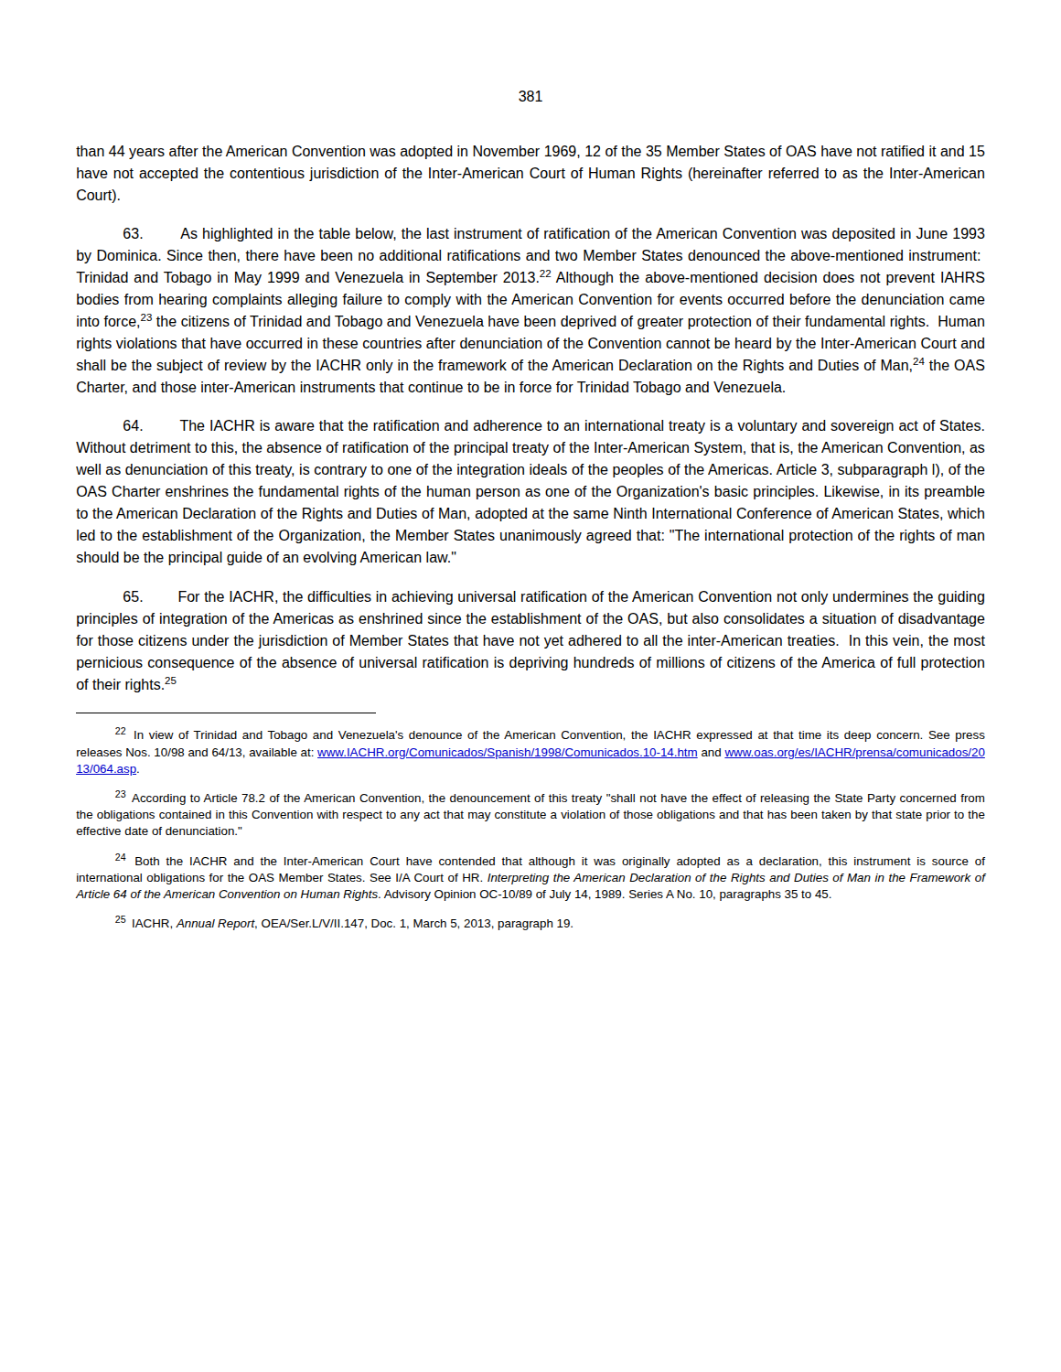381
than 44 years after the American Convention was adopted in November 1969, 12 of the 35 Member States of OAS have not ratified it and 15 have not accepted the contentious jurisdiction of the Inter-American Court of Human Rights (hereinafter referred to as the Inter-American Court).
63. As highlighted in the table below, the last instrument of ratification of the American Convention was deposited in June 1993 by Dominica. Since then, there have been no additional ratifications and two Member States denounced the above-mentioned instrument: Trinidad and Tobago in May 1999 and Venezuela in September 2013.22 Although the above-mentioned decision does not prevent IAHRS bodies from hearing complaints alleging failure to comply with the American Convention for events occurred before the denunciation came into force,23 the citizens of Trinidad and Tobago and Venezuela have been deprived of greater protection of their fundamental rights. Human rights violations that have occurred in these countries after denunciation of the Convention cannot be heard by the Inter-American Court and shall be the subject of review by the IACHR only in the framework of the American Declaration on the Rights and Duties of Man,24 the OAS Charter, and those inter-American instruments that continue to be in force for Trinidad Tobago and Venezuela.
64. The IACHR is aware that the ratification and adherence to an international treaty is a voluntary and sovereign act of States. Without detriment to this, the absence of ratification of the principal treaty of the Inter-American System, that is, the American Convention, as well as denunciation of this treaty, is contrary to one of the integration ideals of the peoples of the Americas. Article 3, subparagraph l), of the OAS Charter enshrines the fundamental rights of the human person as one of the Organization's basic principles. Likewise, in its preamble to the American Declaration of the Rights and Duties of Man, adopted at the same Ninth International Conference of American States, which led to the establishment of the Organization, the Member States unanimously agreed that: "The international protection of the rights of man should be the principal guide of an evolving American law."
65. For the IACHR, the difficulties in achieving universal ratification of the American Convention not only undermines the guiding principles of integration of the Americas as enshrined since the establishment of the OAS, but also consolidates a situation of disadvantage for those citizens under the jurisdiction of Member States that have not yet adhered to all the inter-American treaties. In this vein, the most pernicious consequence of the absence of universal ratification is depriving hundreds of millions of citizens of the America of full protection of their rights.25
22 In view of Trinidad and Tobago and Venezuela's denounce of the American Convention, the IACHR expressed at that time its deep concern. See press releases Nos. 10/98 and 64/13, available at: www.IACHR.org/Comunicados/Spanish/1998/Comunicados.10-14.htm and www.oas.org/es/IACHR/prensa/comunicados/2013/064.asp.
23 According to Article 78.2 of the American Convention, the denouncement of this treaty "shall not have the effect of releasing the State Party concerned from the obligations contained in this Convention with respect to any act that may constitute a violation of those obligations and that has been taken by that state prior to the effective date of denunciation."
24 Both the IACHR and the Inter-American Court have contended that although it was originally adopted as a declaration, this instrument is source of international obligations for the OAS Member States. See I/A Court of HR. Interpreting the American Declaration of the Rights and Duties of Man in the Framework of Article 64 of the American Convention on Human Rights. Advisory Opinion OC-10/89 of July 14, 1989. Series A No. 10, paragraphs 35 to 45.
25 IACHR, Annual Report, OEA/Ser.L/V/II.147, Doc. 1, March 5, 2013, paragraph 19.